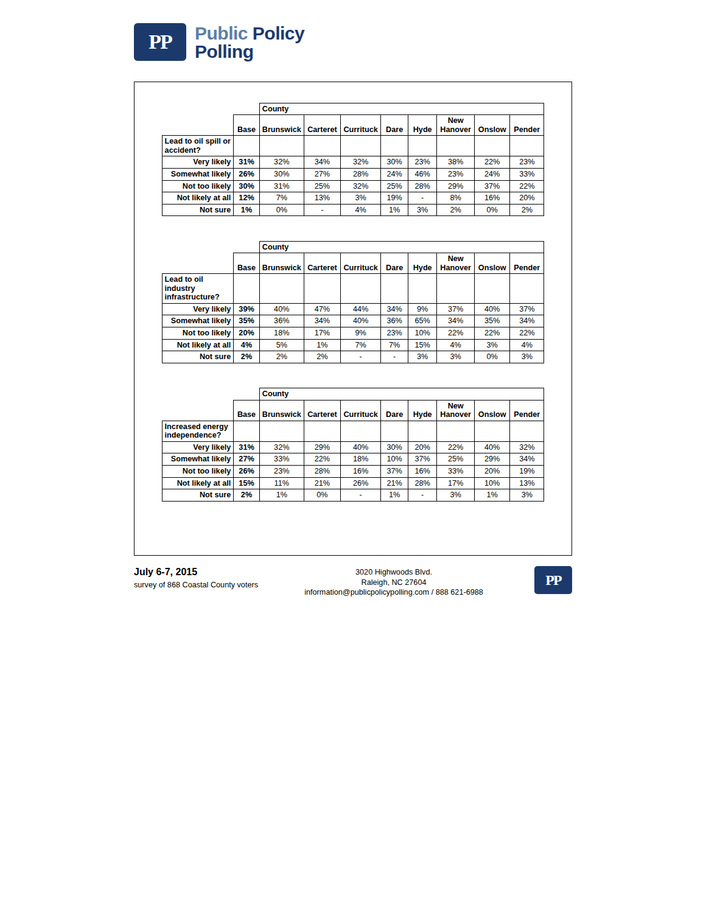PP
Public Policy
Polling
| | | County |
| | Base | Brunswick | Carteret | Currituck | Dare | Hyde | New Hanover | Onslow | Pender |
| Lead to oil spill or accident? | | | | | | | | | |
| Very likely | 31% | 32% | 34% | 32% | 30% | 23% | 38% | 22% | 23% |
| Somewhat likely | 26% | 30% | 27% | 28% | 24% | 46% | 23% | 24% | 33% |
| Not too likely | 30% | 31% | 25% | 32% | 25% | 28% | 29% | 37% | 22% |
| Not likely at all | 12% | 7% | 13% | 3% | 19% | - | 8% | 16% | 20% |
| Not sure | 1% | 0% | - | 4% | 1% | 3% | 2% | 0% | 2% |
| | | County |
| | Base | Brunswick | Carteret | Currituck | Dare | Hyde | New Hanover | Onslow | Pender |
| Lead to oil industry infrastructure? | | | | | | | | | |
| Very likely | 39% | 40% | 47% | 44% | 34% | 9% | 37% | 40% | 37% |
| Somewhat likely | 35% | 36% | 34% | 40% | 36% | 65% | 34% | 35% | 34% |
| Not too likely | 20% | 18% | 17% | 9% | 23% | 10% | 22% | 22% | 22% |
| Not likely at all | 4% | 5% | 1% | 7% | 7% | 15% | 4% | 3% | 4% |
| Not sure | 2% | 2% | 2% | - | - | 3% | 3% | 0% | 3% |
| | | County |
| | Base | Brunswick | Carteret | Currituck | Dare | Hyde | New Hanover | Onslow | Pender |
| Increased energy independence? | | | | | | | | | |
| Very likely | 31% | 32% | 29% | 40% | 30% | 20% | 22% | 40% | 32% |
| Somewhat likely | 27% | 33% | 22% | 18% | 10% | 37% | 25% | 29% | 34% |
| Not too likely | 26% | 23% | 28% | 16% | 37% | 16% | 33% | 20% | 19% |
| Not likely at all | 15% | 11% | 21% | 26% | 21% | 28% | 17% | 10% | 13% |
| Not sure | 2% | 1% | 0% | - | 1% | - | 3% | 1% | 3% |
July 6-7, 2015
survey of 868 Coastal County voters
3020 Highwoods Blvd.
Raleigh, NC 27604
information@publicpolicypolling.com / 888 621-6988
PP